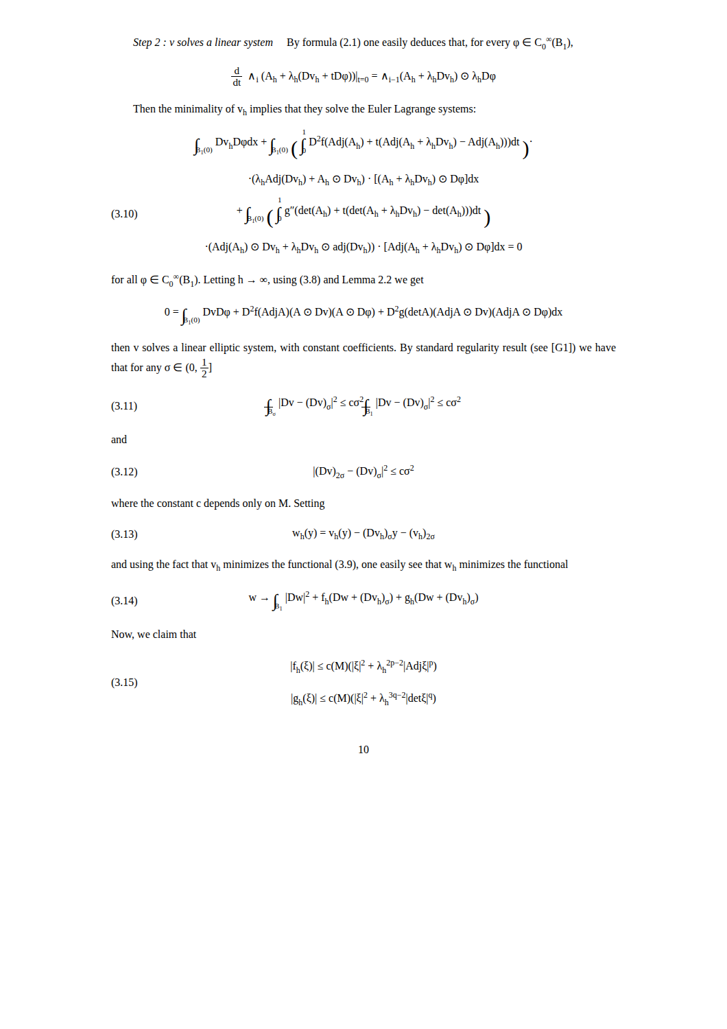Step 2 : v solves a linear system By formula (2.1) one easily deduces that, for every φ ∈ C0∞(B1),
ddt ∧i (Ah + λh(Dvh + tDφ))|t=0 = ∧i−1(Ah + λh Dvh) ⊙ λh Dφ
Then the minimality of vh implies that they solve the Euler Lagrange systems:
∫B1(0) Dvh Dφdx + ∫B1(0) ( ∫10 D2f(Adj(Ah) + t(Adj(Ah + λh Dvh) − Adj(Ah)))dt )·
·(λh Adj(Dvh) + Ah ⊙ Dvh) · [(Ah + λh Dvh) ⊙ Dφ]dx
(3.10)
+ ∫B1(0) ( ∫10 g″(det(Ah) + t(det(Ah + λh Dvh) − det(Ah)))dt )
·(Adj(Ah) ⊙ Dvh + λh Dvh ⊙ adj(Dvh)) · [Adj(Ah + λh Dvh) ⊙ Dφ]dx = 0
for all φ ∈ C0∞(B1). Letting h → ∞, using (3.8) and Lemma 2.2 we get
0 = ∫B1(0) DvDφ + D2f(AdjA)(A ⊙ Dv)(A ⊙ Dφ) + D2g(detA)(AdjA ⊙ Dv)(AdjA ⊙ Dφ)dx
then v solves a linear elliptic system, with constant coefficients. By standard regularity result (see [G1]) we have that for any σ ∈ (0, 12]
(3.11)
∫Bσ |Dv − (Dv)σ|2 ≤ cσ2 ∫B1 |Dv − (Dv)σ|2 ≤ cσ2
and
(3.12)
|(Dv)2σ − (Dv)σ|2 ≤ cσ2
where the constant c depends only on M. Setting
(3.13)
wh(y) = vh(y) − (Dvh)σy − (vh)2σ
and using the fact that vh minimizes the functional (3.9), one easily see that wh minimizes the functional
(3.14)
w → ∫B1 |Dw|2 + fh(Dw + (Dvh)σ) + gh(Dw + (Dvh)σ)
Now, we claim that
(3.15)
|fh(ξ)| ≤ c(M)(|ξ|2 + λh 2p−2|Adjξ|p)
|gh(ξ)| ≤ c(M)(|ξ|2 + λh 3q−2|detξ|q)
10